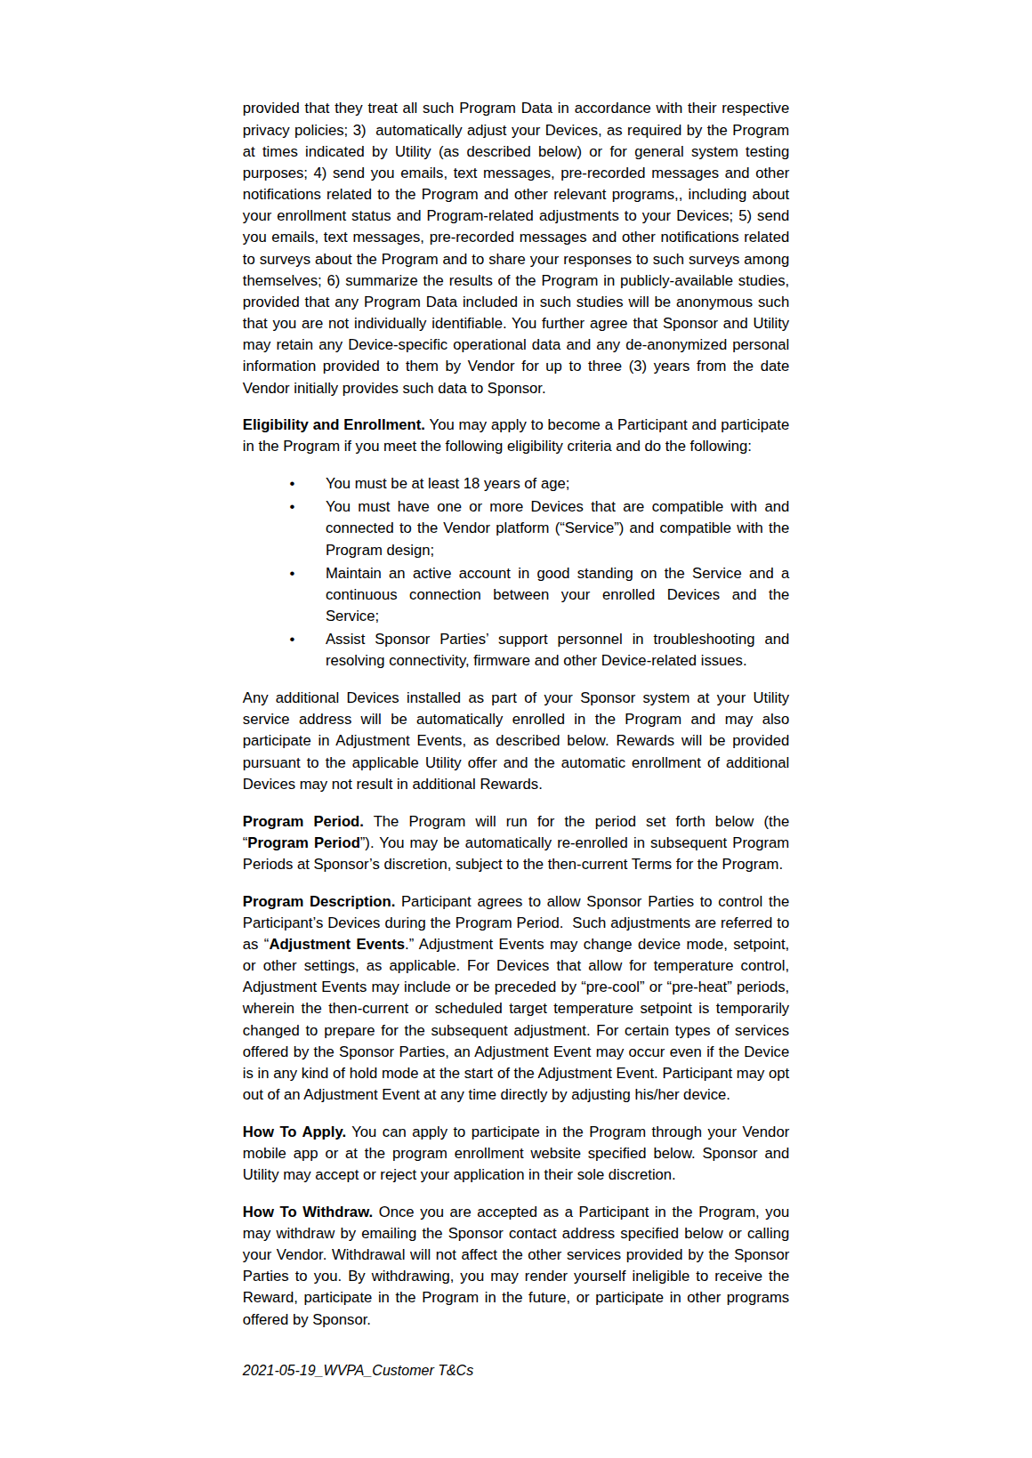provided that they treat all such Program Data in accordance with their respective privacy policies; 3) automatically adjust your Devices, as required by the Program at times indicated by Utility (as described below) or for general system testing purposes; 4) send you emails, text messages, pre-recorded messages and other notifications related to the Program and other relevant programs,, including about your enrollment status and Program-related adjustments to your Devices; 5) send you emails, text messages, pre-recorded messages and other notifications related to surveys about the Program and to share your responses to such surveys among themselves; 6) summarize the results of the Program in publicly-available studies, provided that any Program Data included in such studies will be anonymous such that you are not individually identifiable. You further agree that Sponsor and Utility may retain any Device-specific operational data and any de-anonymized personal information provided to them by Vendor for up to three (3) years from the date Vendor initially provides such data to Sponsor.
Eligibility and Enrollment. You may apply to become a Participant and participate in the Program if you meet the following eligibility criteria and do the following:
You must be at least 18 years of age;
You must have one or more Devices that are compatible with and connected to the Vendor platform (“Service”) and compatible with the Program design;
Maintain an active account in good standing on the Service and a continuous connection between your enrolled Devices and the Service;
Assist Sponsor Parties’ support personnel in troubleshooting and resolving connectivity, firmware and other Device-related issues.
Any additional Devices installed as part of your Sponsor system at your Utility service address will be automatically enrolled in the Program and may also participate in Adjustment Events, as described below. Rewards will be provided pursuant to the applicable Utility offer and the automatic enrollment of additional Devices may not result in additional Rewards.
Program Period. The Program will run for the period set forth below (the “Program Period”). You may be automatically re-enrolled in subsequent Program Periods at Sponsor’s discretion, subject to the then-current Terms for the Program.
Program Description. Participant agrees to allow Sponsor Parties to control the Participant’s Devices during the Program Period. Such adjustments are referred to as “Adjustment Events.” Adjustment Events may change device mode, setpoint, or other settings, as applicable. For Devices that allow for temperature control, Adjustment Events may include or be preceded by “pre-cool” or “pre-heat” periods, wherein the then-current or scheduled target temperature setpoint is temporarily changed to prepare for the subsequent adjustment. For certain types of services offered by the Sponsor Parties, an Adjustment Event may occur even if the Device is in any kind of hold mode at the start of the Adjustment Event. Participant may opt out of an Adjustment Event at any time directly by adjusting his/her device.
How To Apply. You can apply to participate in the Program through your Vendor mobile app or at the program enrollment website specified below. Sponsor and Utility may accept or reject your application in their sole discretion.
How To Withdraw. Once you are accepted as a Participant in the Program, you may withdraw by emailing the Sponsor contact address specified below or calling your Vendor. Withdrawal will not affect the other services provided by the Sponsor Parties to you. By withdrawing, you may render yourself ineligible to receive the Reward, participate in the Program in the future, or participate in other programs offered by Sponsor.
2021-05-19_WVPA_Customer T&Cs